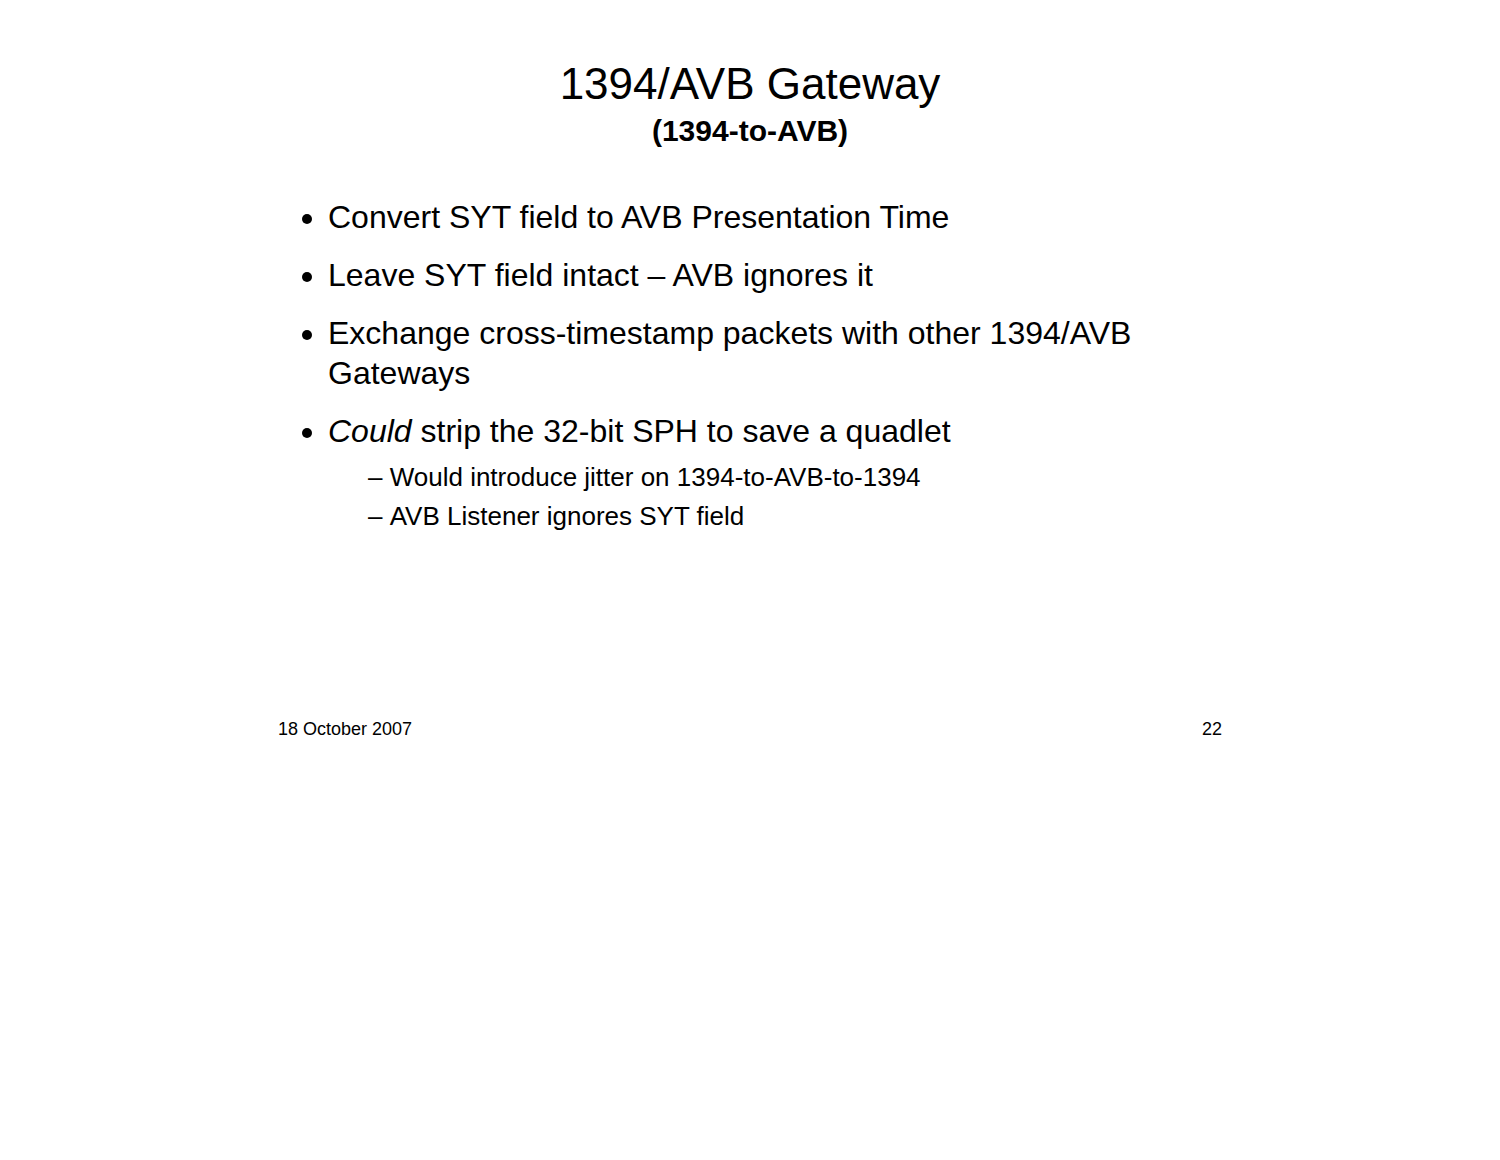1394/AVB Gateway(1394-to-AVB)
Convert SYT field to AVB Presentation Time
Leave SYT field intact – AVB ignores it
Exchange cross-timestamp packets with other 1394/AVB Gateways
Could strip the 32-bit SPH to save a quadlet
Would introduce jitter on 1394-to-AVB-to-1394
AVB Listener ignores SYT field
18 October 2007 22